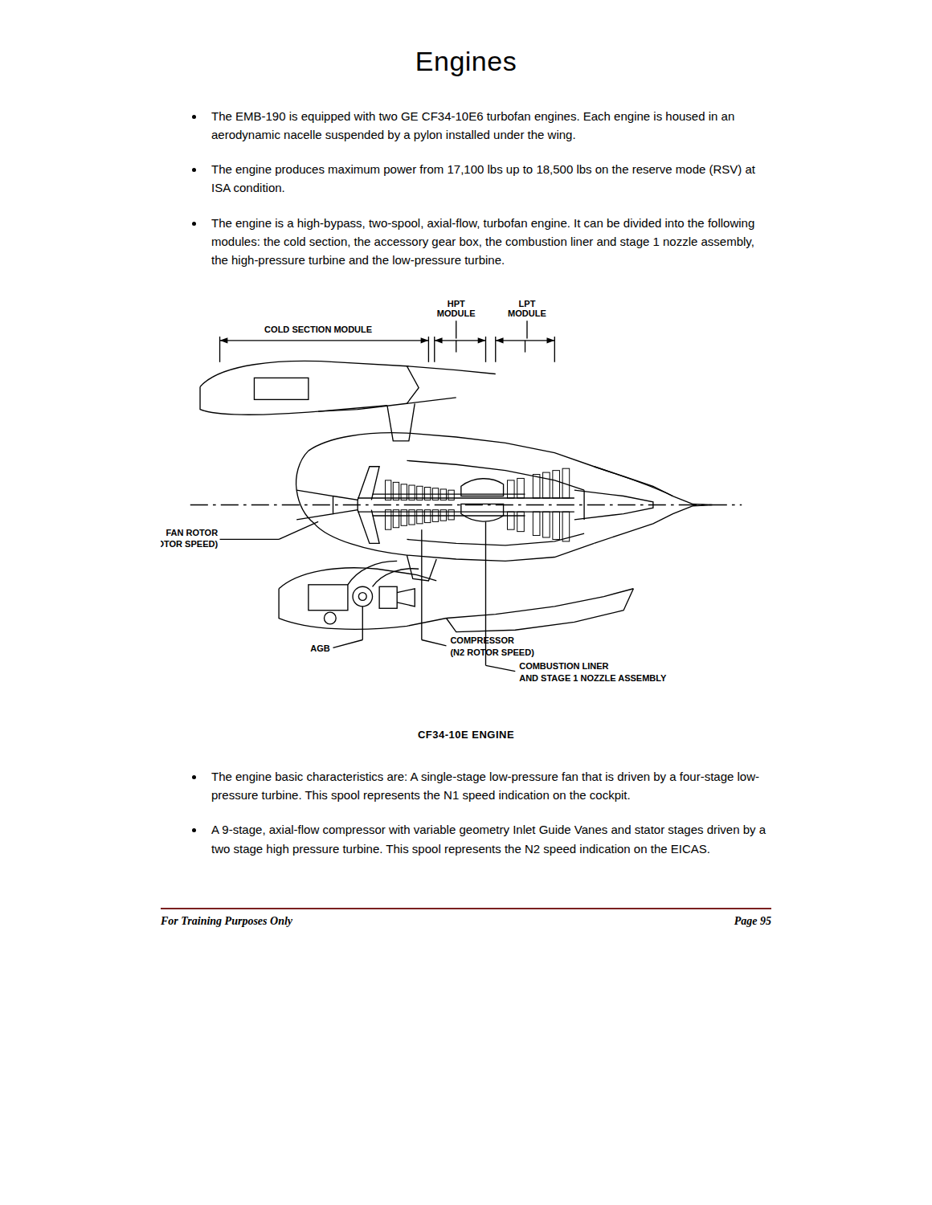Engines
The EMB-190 is equipped with two GE CF34-10E6 turbofan engines. Each engine is housed in an aerodynamic nacelle suspended by a pylon installed under the wing.
The engine produces maximum power from 17,100 lbs up to 18,500 lbs on the reserve mode (RSV) at ISA condition.
The engine is a high-bypass, two-spool, axial-flow, turbofan engine. It can be divided into the following modules: the cold section, the accessory gear box, the combustion liner and stage 1 nozzle assembly, the high-pressure turbine and the low-pressure turbine.
HPT MODULE LPT MODULE COLD SECTION MODULE FAN ROTOR (N1 ROTOR SPEED) AGB COMPRESSOR (N2 ROTOR SPEED) COMBUSTION LINER AND STAGE 1 NOZZLE ASSEMBLY
CF34-10E ENGINE
The engine basic characteristics are: A single-stage low-pressure fan that is driven by a four-stage low-pressure turbine. This spool represents the N1 speed indication on the cockpit.
A 9-stage, axial-flow compressor with variable geometry Inlet Guide Vanes and stator stages driven by a two stage high pressure turbine. This spool represents the N2 speed indication on the EICAS.
For Training Purposes Only Page 95